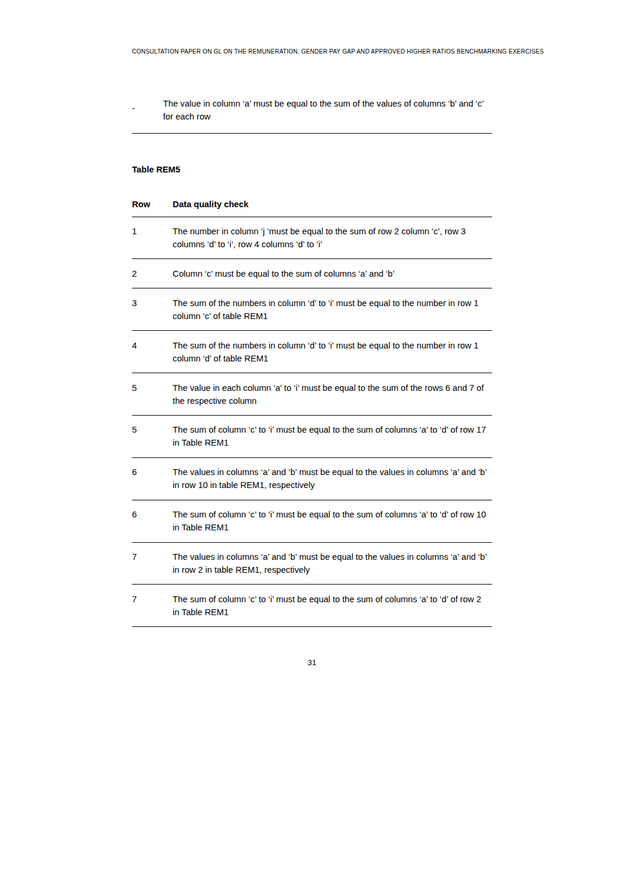CONSULTATION PAPER ON GL ON THE REMUNERATION, GENDER PAY GAP AND APPROVED HIGHER RATIOS BENCHMARKING EXERCISES
-
The value in column ‘a’ must be equal to the sum of the values of columns ‘b’ and ‘c’ for each row
Table REM5
| Row | Data quality check |
| --- | --- |
| 1 | The number in column ‘j ‘must be equal to the sum of row 2 column ‘c’, row 3 columns ‘d’ to ‘i’, row 4 columns ‘d’ to ‘i’ |
| 2 | Column ‘c’ must be equal to the sum of columns ‘a’ and ‘b’ |
| 3 | The sum of the numbers in column ‘d’ to ‘i’ must be equal to the number in row 1 column ‘c’ of table REM1 |
| 4 | The sum of the numbers in column ‘d’ to ‘i’ must be equal to the number in row 1 column ‘d’ of table REM1 |
| 5 | The value in each column ‘a’ to ‘i’ must be equal to the sum of the rows 6 and 7 of the respective column |
| 5 | The sum of column ‘c’ to ‘i’ must be equal to the sum of columns ‘a’ to ‘d’ of row 17 in Table REM1 |
| 6 | The values in columns ‘a’ and ‘b’ must be equal to the values in columns ‘a’ and ‘b’ in row 10 in table REM1, respectively |
| 6 | The sum of column ‘c’ to ‘i’ must be equal to the sum of columns ‘a’ to ‘d’ of row 10 in Table REM1 |
| 7 | The values in columns ‘a’ and ‘b’ must be equal to the values in columns ‘a’ and ‘b’ in row 2 in table REM1, respectively |
| 7 | The sum of column ‘c’ to ‘i’ must be equal to the sum of columns ‘a’ to ‘d’ of row 2 in Table REM1 |
31